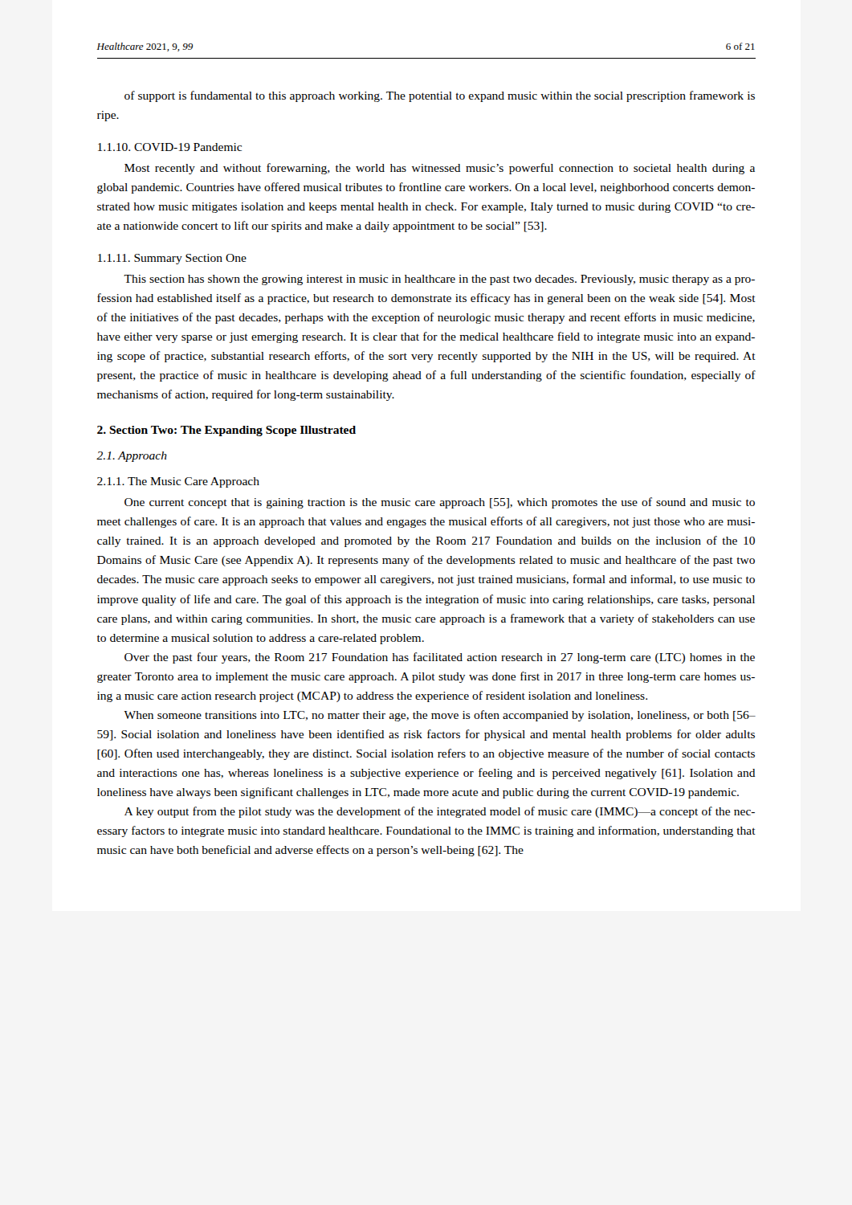Healthcare 2021, 9, 99 6 of 21
of support is fundamental to this approach working. The potential to expand music within the social prescription framework is ripe.
1.1.10. COVID-19 Pandemic
Most recently and without forewarning, the world has witnessed music’s powerful connection to societal health during a global pandemic. Countries have offered musical tributes to frontline care workers. On a local level, neighborhood concerts demonstrated how music mitigates isolation and keeps mental health in check. For example, Italy turned to music during COVID “to create a nationwide concert to lift our spirits and make a daily appointment to be social” [53].
1.1.11. Summary Section One
This section has shown the growing interest in music in healthcare in the past two decades. Previously, music therapy as a profession had established itself as a practice, but research to demonstrate its efficacy has in general been on the weak side [54]. Most of the initiatives of the past decades, perhaps with the exception of neurologic music therapy and recent efforts in music medicine, have either very sparse or just emerging research. It is clear that for the medical healthcare field to integrate music into an expanding scope of practice, substantial research efforts, of the sort very recently supported by the NIH in the US, will be required. At present, the practice of music in healthcare is developing ahead of a full understanding of the scientific foundation, especially of mechanisms of action, required for long-term sustainability.
2. Section Two: The Expanding Scope Illustrated
2.1. Approach
2.1.1. The Music Care Approach
One current concept that is gaining traction is the music care approach [55], which promotes the use of sound and music to meet challenges of care. It is an approach that values and engages the musical efforts of all caregivers, not just those who are musically trained. It is an approach developed and promoted by the Room 217 Foundation and builds on the inclusion of the 10 Domains of Music Care (see Appendix A). It represents many of the developments related to music and healthcare of the past two decades. The music care approach seeks to empower all caregivers, not just trained musicians, formal and informal, to use music to improve quality of life and care. The goal of this approach is the integration of music into caring relationships, care tasks, personal care plans, and within caring communities. In short, the music care approach is a framework that a variety of stakeholders can use to determine a musical solution to address a care-related problem.
Over the past four years, the Room 217 Foundation has facilitated action research in 27 long-term care (LTC) homes in the greater Toronto area to implement the music care approach. A pilot study was done first in 2017 in three long-term care homes using a music care action research project (MCAP) to address the experience of resident isolation and loneliness.
When someone transitions into LTC, no matter their age, the move is often accompanied by isolation, loneliness, or both [56–59]. Social isolation and loneliness have been identified as risk factors for physical and mental health problems for older adults [60]. Often used interchangeably, they are distinct. Social isolation refers to an objective measure of the number of social contacts and interactions one has, whereas loneliness is a subjective experience or feeling and is perceived negatively [61]. Isolation and loneliness have always been significant challenges in LTC, made more acute and public during the current COVID-19 pandemic.
A key output from the pilot study was the development of the integrated model of music care (IMMC)—a concept of the necessary factors to integrate music into standard healthcare. Foundational to the IMMC is training and information, understanding that music can have both beneficial and adverse effects on a person’s well-being [62]. The